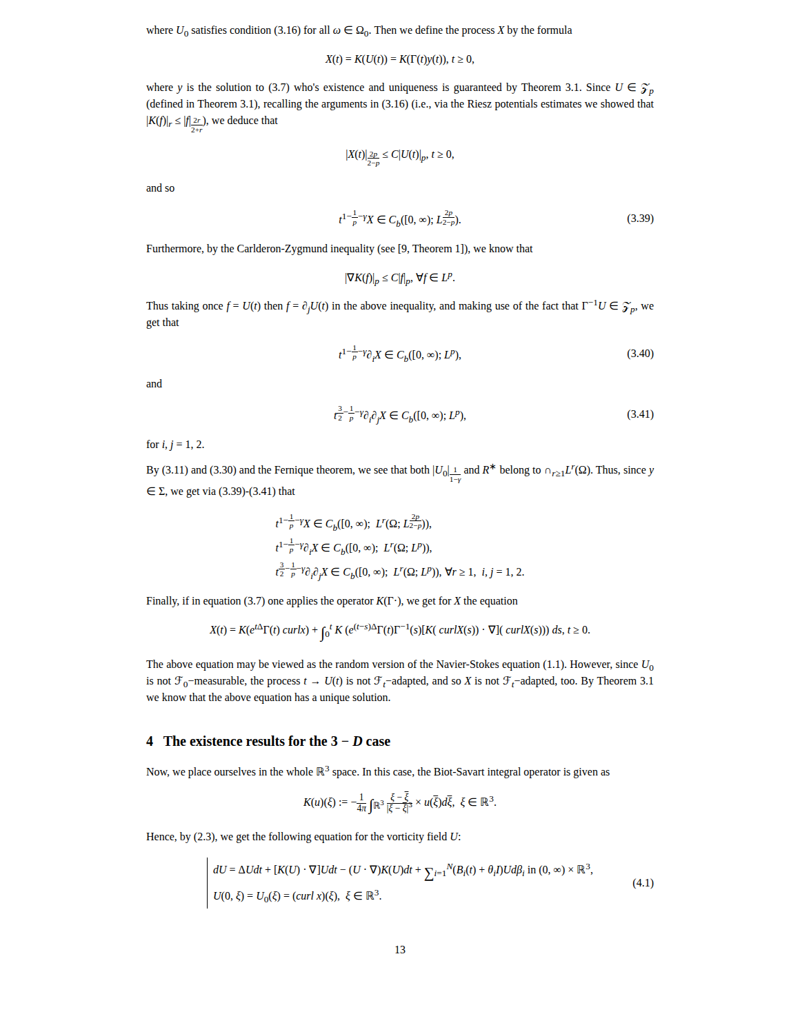where U0 satisfies condition (3.16) for all ω ∈ Ω0. Then we define the process X by the formula
X(t) = K(U(t)) = K(Γ(t)y(t)), t ≥ 0,
where y is the solution to (3.7) who's existence and uniqueness is guaranteed by Theorem 3.1. Since U ∈ 𝒵p (defined in Theorem 3.1), recalling the arguments in (3.16) (i.e., via the Riesz potentials estimates we showed that |K(f)|r ≤ |f|2r 2+r), we deduce that
|X(t)|2p 2−p ≤ C|U(t)|p, t ≥ 0,
and so
t1−1 p−γX ∈ Cb([0, ∞); L2p 2−p). (3.39)
Furthermore, by the Carlderon-Zygmund inequality (see [9, Theorem 1]), we know that
|∇K(f)|p ≤ C|f|p, ∀f ∈ Lp.
Thus taking once f = U(t) then f = ∂jU(t) in the above inequality, and making use of the fact that Γ−1U ∈ 𝒵p, we get that
t1−1 p−γ∂iX ∈ Cb([0, ∞); Lp), (3.40)
and
t32−1 p−γ∂i∂jX ∈ Cb([0, ∞); Lp), (3.41)
for i, j = 1, 2.
By (3.11) and (3.30) and the Fernique theorem, we see that both |U0|11−γ and R∗ belong to ∩r≥1Lr(Ω). Thus, since y ∈ Σ, we get via (3.39)-(3.41) that
t1−1 p−γX ∈ Cb([0, ∞); Lr(Ω; L2p 2−p)),
t1−1 p−γ∂iX ∈ Cb([0, ∞); Lr(Ω; Lp)),
t32−1 p−γ∂i∂jX ∈ Cb([0, ∞); Lr(Ω; Lp)), ∀r ≥ 1, i, j = 1, 2.
Finally, if in equation (3.7) one applies the operator K(Γ·), we get for X the equation
X(t) = K(et ΔΓ(t) curlx) + ∫0t K (e(t−s)ΔΓ(t)Γ−1(s)[K( curlX(s)) · ∇]( curlX(s))) ds, t ≥ 0.
The above equation may be viewed as the random version of the Navier-Stokes equation (1.1). However, since U0 is not ℱ0−measurable, the process t → U(t) is not ℱt−adapted, and so X is not ℱt−adapted, too. By Theorem 3.1 we know that the above equation has a unique solution.
4 The existence results for the 3 − D case
Now, we place ourselves in the whole ℝ3 space. In this case, the Biot-Savart integral operator is given as
K(u)(ξ) := −14π ∫ℝ3 ξ − ξ|ξ − ξ|3 × u(ξ)dξ, ξ ∈ ℝ3.
Hence, by (2.3), we get the following equation for the vorticity field U:
dU = ΔUdt + [K(U) · ∇]Udt − (U · ∇)K(U)dt + ∑i=1N(Bi(t) + θiI)Udβi in (0, ∞) × ℝ3,
U(0, ξ) = U0(ξ) = (curl x)(ξ), ξ ∈ ℝ3.
(4.1)
13